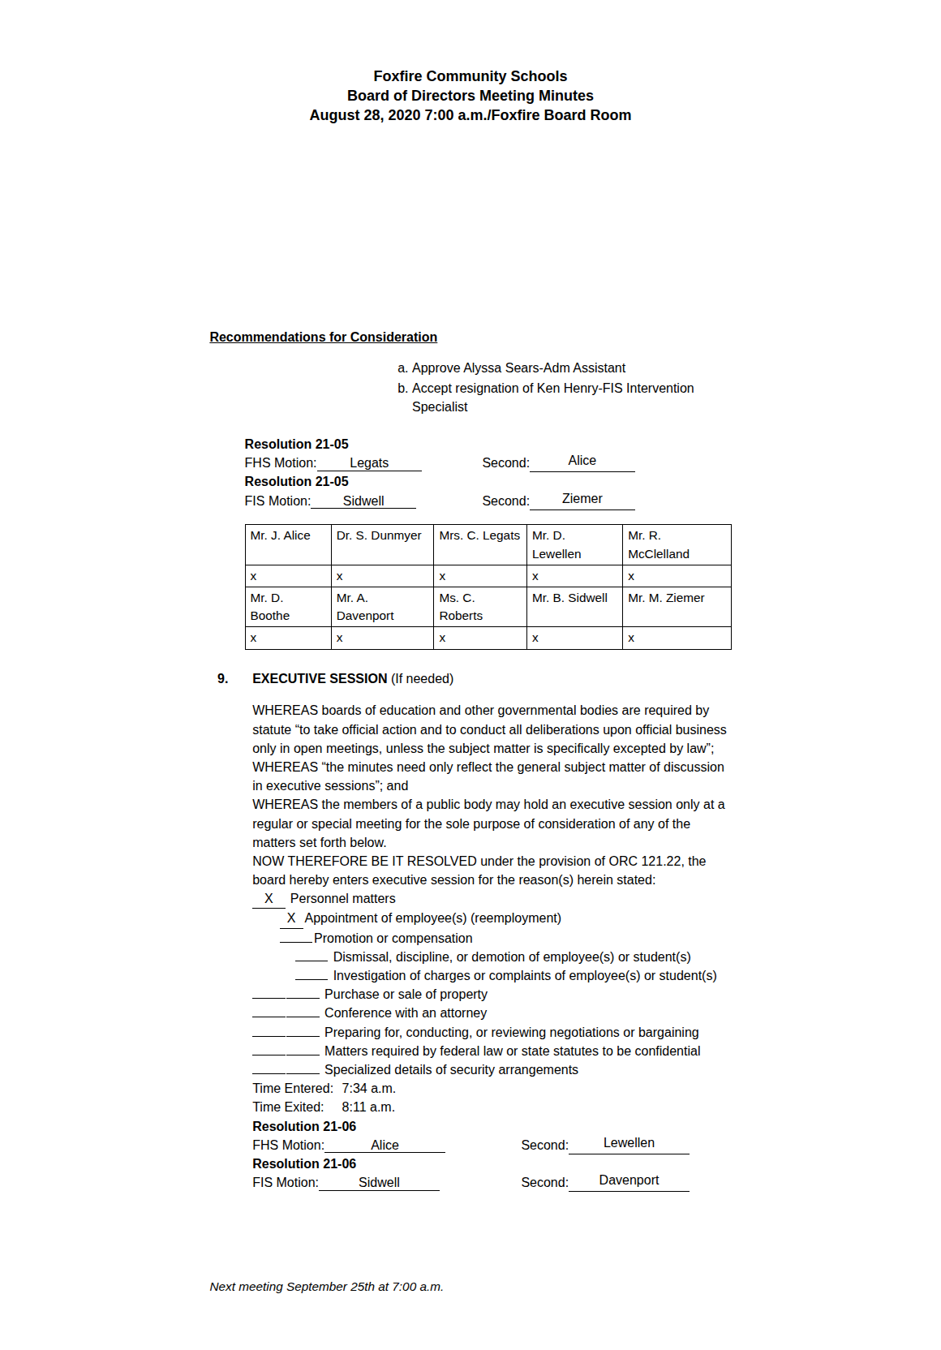Foxfire Community Schools
Board of Directors Meeting Minutes
August 28, 2020 7:00 a.m./Foxfire Board Room
Recommendations for Consideration
Approve Alyssa Sears-Adm Assistant
Accept resignation of Ken Henry-FIS Intervention Specialist
Resolution 21-05
FHS Motion:Legats Second:Alice
Resolution 21-05
FIS Motion:Sidwell Second:Ziemer
| Mr. J. Alice | Dr. S. Dunmyer | Mrs. C. Legats | Mr. D. Lewellen | Mr. R. McClelland |
| x | x | x | x | x |
| Mr. D. Boothe | Mr. A. Davenport | Ms. C. Roberts | Mr. B. Sidwell | Mr. M. Ziemer |
| x | x | x | x | x |
EXECUTIVE SESSION (If needed)
WHEREAS boards of education and other governmental bodies are required by statute “to take official action and to conduct all deliberations upon official business only in open meetings, unless the subject matter is specifically excepted by law”;
WHEREAS “the minutes need only reflect the general subject matter of discussion in executive sessions”; and
WHEREAS the members of a public body may hold an executive session only at a regular or special meeting for the sole purpose of consideration of any of the matters set forth below.
NOW THEREFORE BE IT RESOLVED under the provision of ORC 121.22, the board hereby enters executive session for the reason(s) herein stated:
X Personnel matters
XAppointment of employee(s) (reemployment)
Promotion or compensation
Dismissal, discipline, or demotion of employee(s) or student(s)
Investigation of charges or complaints of employee(s) or student(s)
Purchase or sale of property
Conference with an attorney
Preparing for, conducting, or reviewing negotiations or bargaining
Matters required by federal law or state statutes to be confidential
Specialized details of security arrangements
Time Entered: 7:34 a.m.
Time Exited: 8:11 a.m.
Resolution 21-06
FHS Motion:Alice Second:Lewellen
Resolution 21-06
FIS Motion:Sidwell Second:Davenport
Next meeting September 25th at 7:00 a.m.